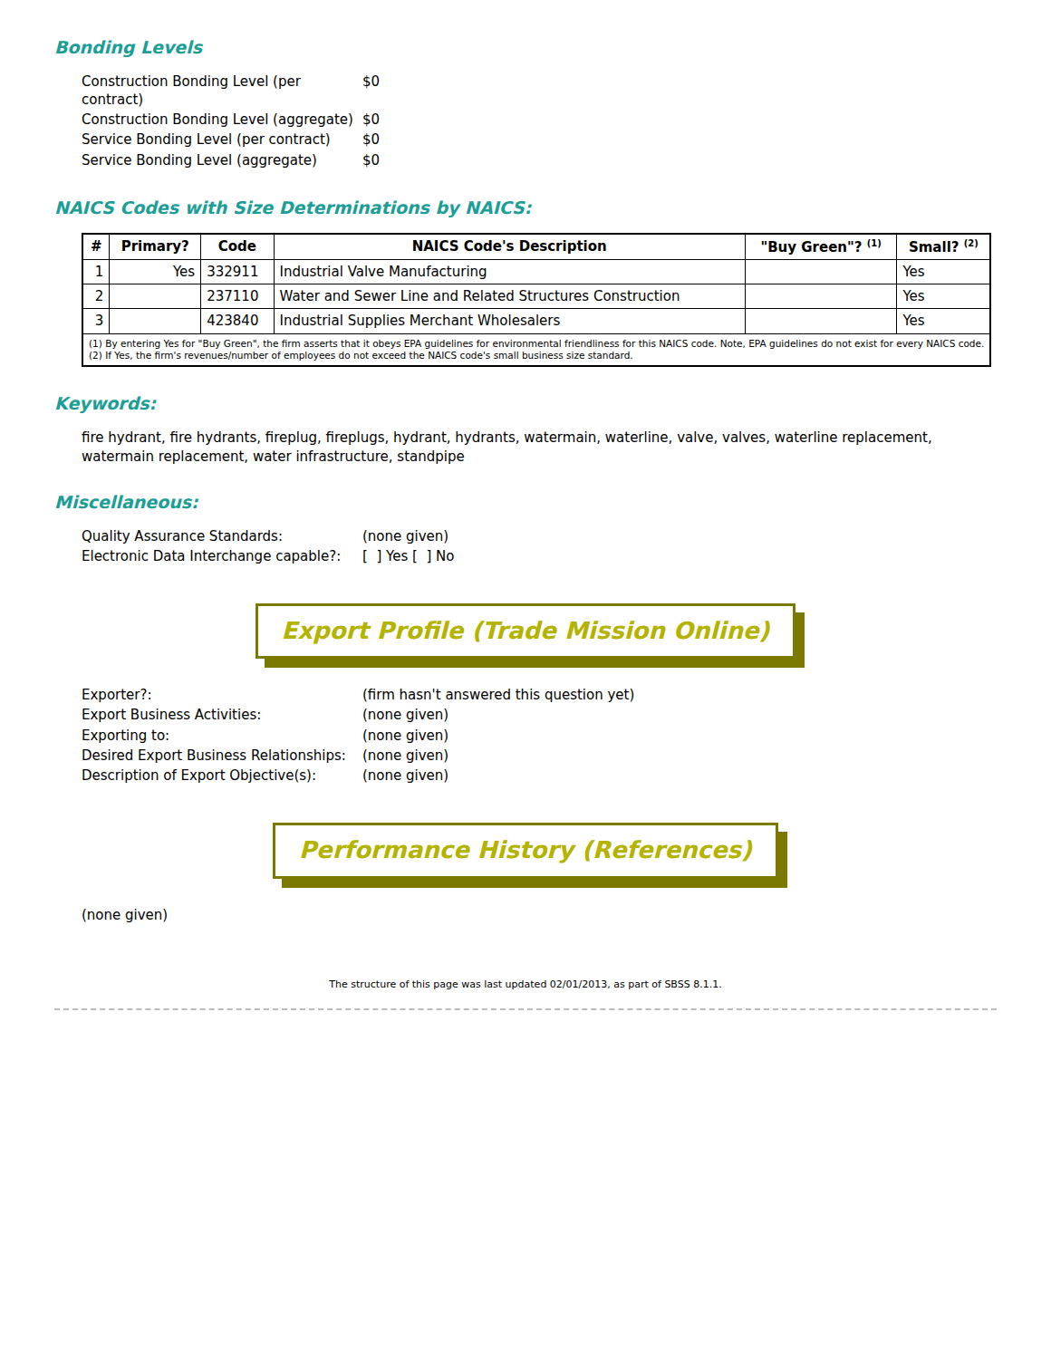Bonding Levels
| Construction Bonding Level (per contract) | $0 |
| Construction Bonding Level (aggregate) | $0 |
| Service Bonding Level (per contract) | $0 |
| Service Bonding Level (aggregate) | $0 |
NAICS Codes with Size Determinations by NAICS:
| # | Primary? | Code | NAICS Code's Description | "Buy Green"? (1) | Small? (2) |
| --- | --- | --- | --- | --- | --- |
| 1 | Yes | 332911 | Industrial Valve Manufacturing | | Yes |
| 2 | | 237110 | Water and Sewer Line and Related Structures Construction | | Yes |
| 3 | | 423840 | Industrial Supplies Merchant Wholesalers | | Yes |
| (1) By entering Yes for "Buy Green", the firm asserts that it obeys EPA guidelines for environmental friendliness for this NAICS code. Note, EPA guidelines do not exist for every NAICS code. (2) If Yes, the firm's revenues/number of employees do not exceed the NAICS code's small business size standard. |
Keywords:
fire hydrant, fire hydrants, fireplug, fireplugs, hydrant, hydrants, watermain, waterline, valve, valves, waterline replacement, watermain replacement, water infrastructure, standpipe
Miscellaneous:
| Quality Assurance Standards: | (none given) |
| Electronic Data Interchange capable?: | [ ] Yes [ ] No |
Export Profile (Trade Mission Online)
| Exporter?: | (firm hasn't answered this question yet) |
| Export Business Activities: | (none given) |
| Exporting to: | (none given) |
| Desired Export Business Relationships: | (none given) |
| Description of Export Objective(s): | (none given) |
Performance History (References)
(none given)
The structure of this page was last updated 02/01/2013, as part of SBSS 8.1.1.